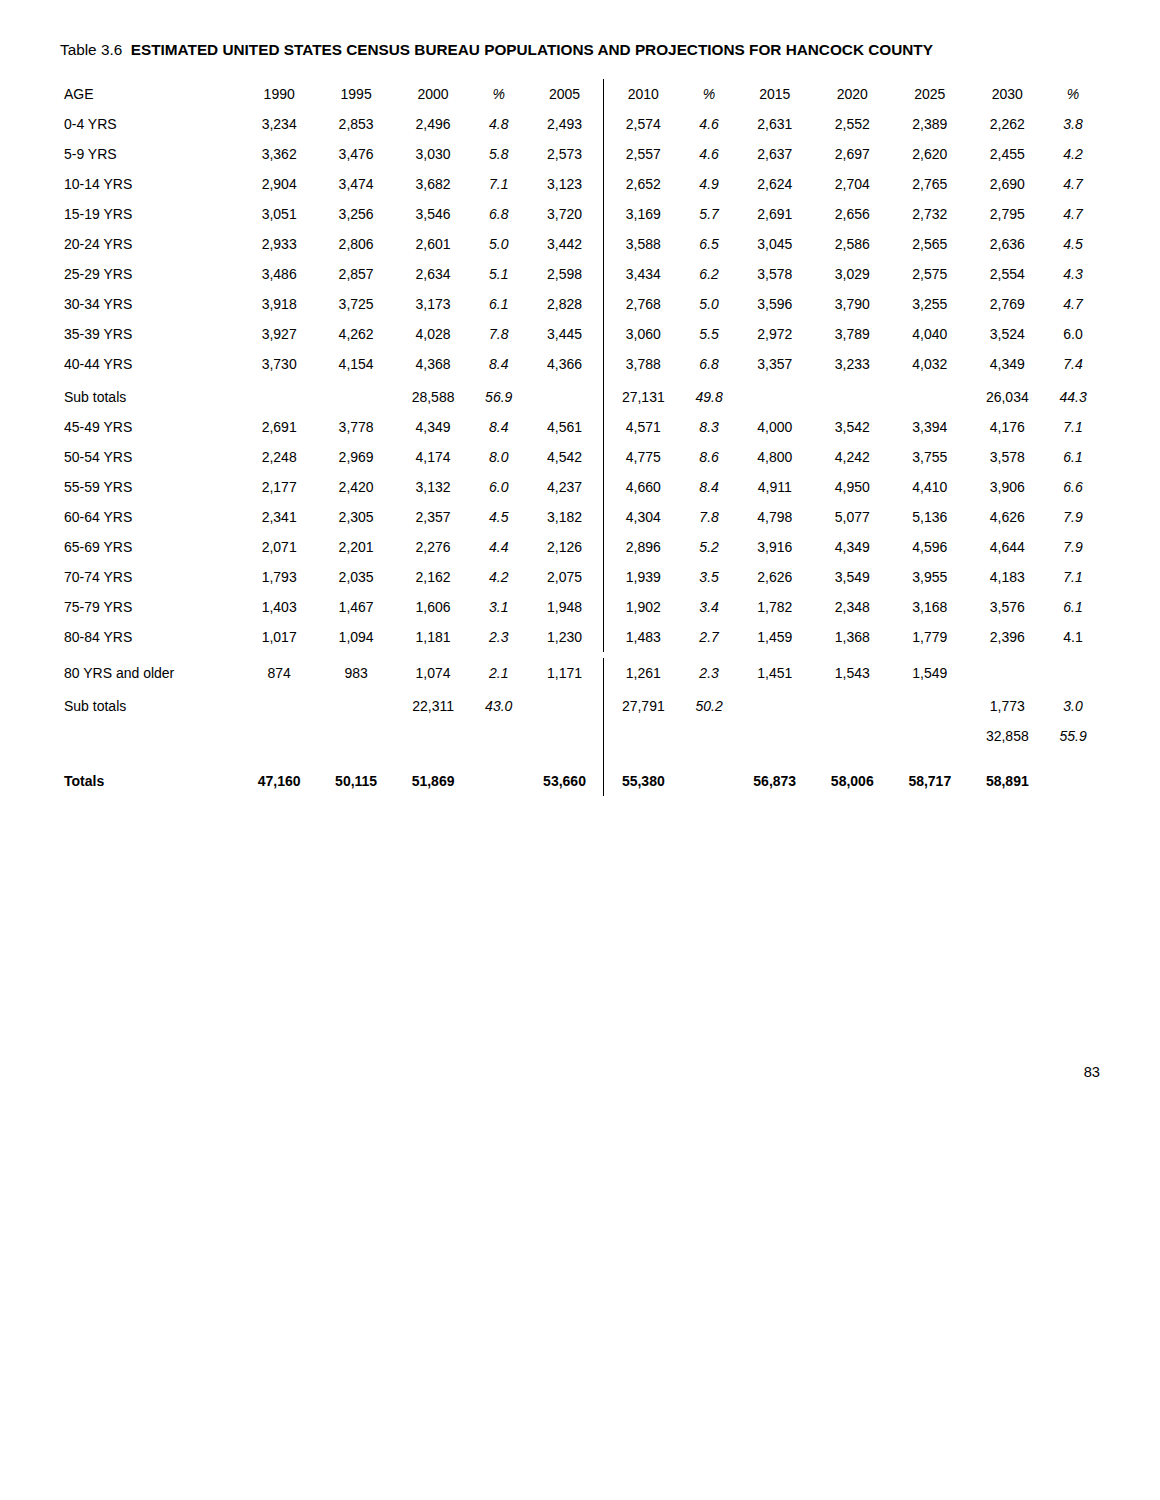Table 3.6 ESTIMATED UNITED STATES CENSUS BUREAU POPULATIONS AND PROJECTIONS FOR HANCOCK COUNTY
| AGE | 1990 | 1995 | 2000 | % | 2005 | 2010 | % | 2015 | 2020 | 2025 | 2030 | % |
| --- | --- | --- | --- | --- | --- | --- | --- | --- | --- | --- | --- | --- |
| 0-4 YRS | 3,234 | 2,853 | 2,496 | 4.8 | 2,493 | 2,574 | 4.6 | 2,631 | 2,552 | 2,389 | 2,262 | 3.8 |
| 5-9 YRS | 3,362 | 3,476 | 3,030 | 5.8 | 2,573 | 2,557 | 4.6 | 2,637 | 2,697 | 2,620 | 2,455 | 4.2 |
| 10-14 YRS | 2,904 | 3,474 | 3,682 | 7.1 | 3,123 | 2,652 | 4.9 | 2,624 | 2,704 | 2,765 | 2,690 | 4.7 |
| 15-19 YRS | 3,051 | 3,256 | 3,546 | 6.8 | 3,720 | 3,169 | 5.7 | 2,691 | 2,656 | 2,732 | 2,795 | 4.7 |
| 20-24 YRS | 2,933 | 2,806 | 2,601 | 5.0 | 3,442 | 3,588 | 6.5 | 3,045 | 2,586 | 2,565 | 2,636 | 4.5 |
| 25-29 YRS | 3,486 | 2,857 | 2,634 | 5.1 | 2,598 | 3,434 | 6.2 | 3,578 | 3,029 | 2,575 | 2,554 | 4.3 |
| 30-34 YRS | 3,918 | 3,725 | 3,173 | 6.1 | 2,828 | 2,768 | 5.0 | 3,596 | 3,790 | 3,255 | 2,769 | 4.7 |
| 35-39 YRS | 3,927 | 4,262 | 4,028 | 7.8 | 3,445 | 3,060 | 5.5 | 2,972 | 3,789 | 4,040 | 3,524 | 6.0 |
| 40-44 YRS | 3,730 | 4,154 | 4,368 | 8.4 | 4,366 | 3,788 | 6.8 | 3,357 | 3,233 | 4,032 | 4,349 | 7.4 |
| Sub totals | | | 28,588 | 56.9 | | 27,131 | 49.8 | | | | 26,034 | 44.3 |
| 45-49 YRS | 2,691 | 3,778 | 4,349 | 8.4 | 4,561 | 4,571 | 8.3 | 4,000 | 3,542 | 3,394 | 4,176 | 7.1 |
| 50-54 YRS | 2,248 | 2,969 | 4,174 | 8.0 | 4,542 | 4,775 | 8.6 | 4,800 | 4,242 | 3,755 | 3,578 | 6.1 |
| 55-59 YRS | 2,177 | 2,420 | 3,132 | 6.0 | 4,237 | 4,660 | 8.4 | 4,911 | 4,950 | 4,410 | 3,906 | 6.6 |
| 60-64 YRS | 2,341 | 2,305 | 2,357 | 4.5 | 3,182 | 4,304 | 7.8 | 4,798 | 5,077 | 5,136 | 4,626 | 7.9 |
| 65-69 YRS | 2,071 | 2,201 | 2,276 | 4.4 | 2,126 | 2,896 | 5.2 | 3,916 | 4,349 | 4,596 | 4,644 | 7.9 |
| 70-74 YRS | 1,793 | 2,035 | 2,162 | 4.2 | 2,075 | 1,939 | 3.5 | 2,626 | 3,549 | 3,955 | 4,183 | 7.1 |
| 75-79 YRS | 1,403 | 1,467 | 1,606 | 3.1 | 1,948 | 1,902 | 3.4 | 1,782 | 2,348 | 3,168 | 3,576 | 6.1 |
| 80-84 YRS | 1,017 | 1,094 | 1,181 | 2.3 | 1,230 | 1,483 | 2.7 | 1,459 | 1,368 | 1,779 | 2,396 | 4.1 |
| 80 YRS and older | 874 | 983 | 1,074 | 2.1 | 1,171 | 1,261 | 2.3 | 1,451 | 1,543 | 1,549 | | |
| Sub totals | | | 22,311 | 43.0 | | 27,791 | 50.2 | | | | 1,773 | 3.0 |
| | | | | | | | | | | | 32,858 | 55.9 |
| Totals | 47,160 | 50,115 | 51,869 | | 53,660 | 55,380 | | 56,873 | 58,006 | 58,717 | 58,891 | |
83